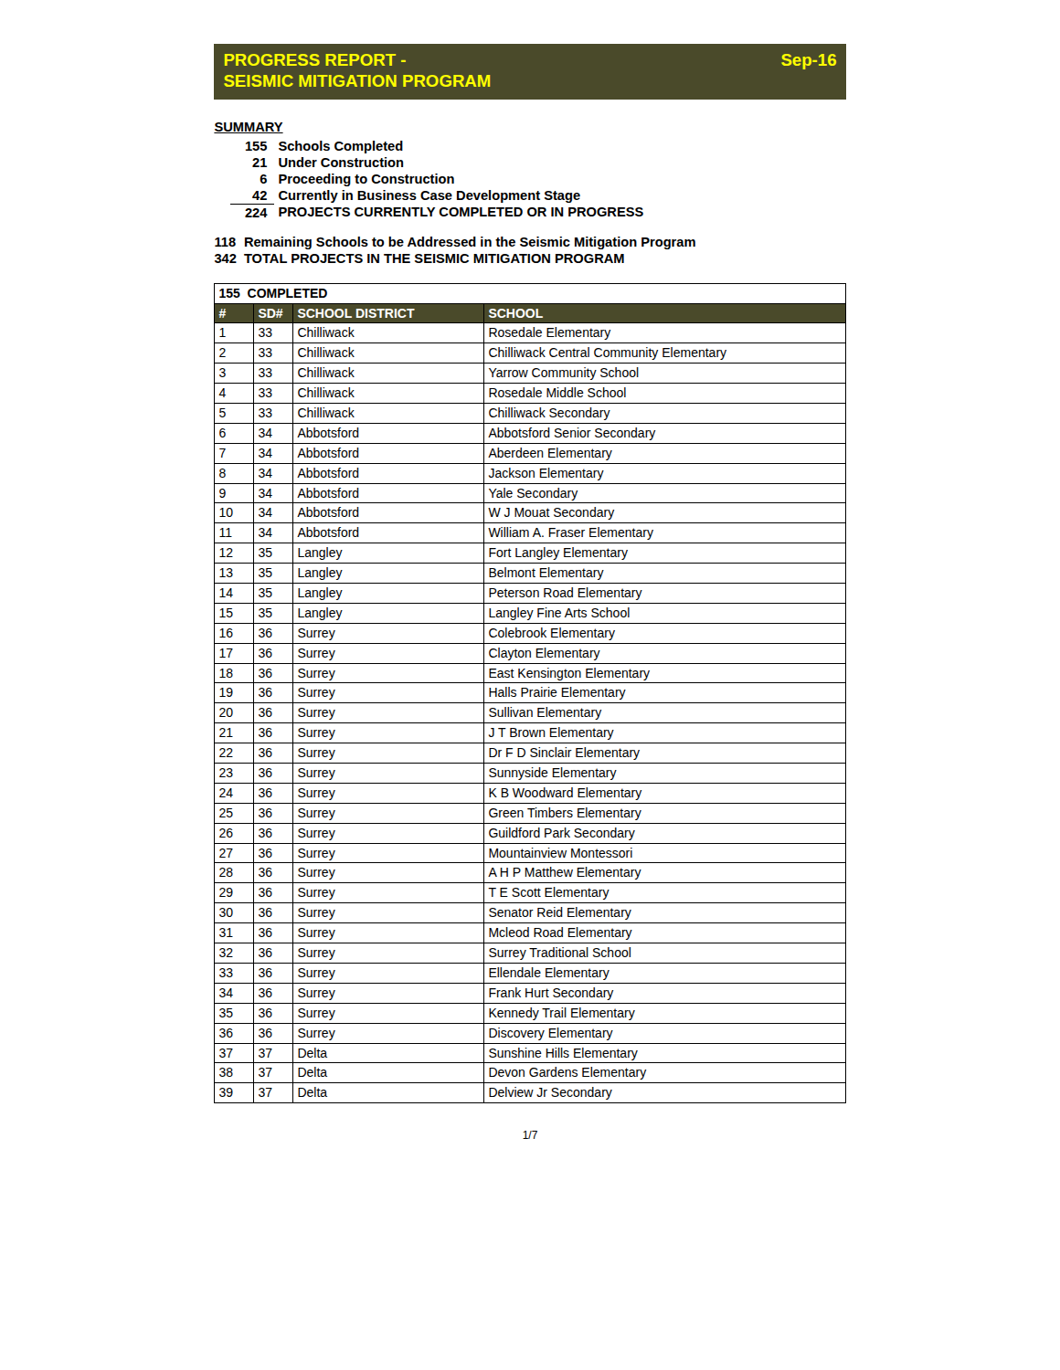PROGRESS REPORT -
SEISMIC MITIGATION PROGRAM
Sep-16
SUMMARY
| 155 | Schools Completed |
| 21 | Under Construction |
| 6 | Proceeding to Construction |
| 42 | Currently in Business Case Development Stage |
| 224 | PROJECTS CURRENTLY COMPLETED OR IN PROGRESS |
| 118 | Remaining Schools to be Addressed in the Seismic Mitigation Program |
| 342 | TOTAL PROJECTS IN THE SEISMIC MITIGATION PROGRAM |
| 155 COMPLETED |
| # | SD# | SCHOOL DISTRICT | SCHOOL |
| 1 | 33 | Chilliwack | Rosedale Elementary |
| 2 | 33 | Chilliwack | Chilliwack Central Community Elementary |
| 3 | 33 | Chilliwack | Yarrow Community School |
| 4 | 33 | Chilliwack | Rosedale Middle School |
| 5 | 33 | Chilliwack | Chilliwack Secondary |
| 6 | 34 | Abbotsford | Abbotsford Senior Secondary |
| 7 | 34 | Abbotsford | Aberdeen Elementary |
| 8 | 34 | Abbotsford | Jackson Elementary |
| 9 | 34 | Abbotsford | Yale Secondary |
| 10 | 34 | Abbotsford | W J Mouat Secondary |
| 11 | 34 | Abbotsford | William A. Fraser Elementary |
| 12 | 35 | Langley | Fort Langley Elementary |
| 13 | 35 | Langley | Belmont Elementary |
| 14 | 35 | Langley | Peterson Road Elementary |
| 15 | 35 | Langley | Langley Fine Arts School |
| 16 | 36 | Surrey | Colebrook Elementary |
| 17 | 36 | Surrey | Clayton Elementary |
| 18 | 36 | Surrey | East Kensington Elementary |
| 19 | 36 | Surrey | Halls Prairie Elementary |
| 20 | 36 | Surrey | Sullivan Elementary |
| 21 | 36 | Surrey | J T Brown Elementary |
| 22 | 36 | Surrey | Dr F D Sinclair Elementary |
| 23 | 36 | Surrey | Sunnyside Elementary |
| 24 | 36 | Surrey | K B Woodward Elementary |
| 25 | 36 | Surrey | Green Timbers Elementary |
| 26 | 36 | Surrey | Guildford Park Secondary |
| 27 | 36 | Surrey | Mountainview Montessori |
| 28 | 36 | Surrey | A H P Matthew Elementary |
| 29 | 36 | Surrey | T E Scott Elementary |
| 30 | 36 | Surrey | Senator Reid Elementary |
| 31 | 36 | Surrey | Mcleod Road Elementary |
| 32 | 36 | Surrey | Surrey Traditional School |
| 33 | 36 | Surrey | Ellendale Elementary |
| 34 | 36 | Surrey | Frank Hurt Secondary |
| 35 | 36 | Surrey | Kennedy Trail Elementary |
| 36 | 36 | Surrey | Discovery Elementary |
| 37 | 37 | Delta | Sunshine Hills Elementary |
| 38 | 37 | Delta | Devon Gardens Elementary |
| 39 | 37 | Delta | Delview Jr Secondary |
1/7